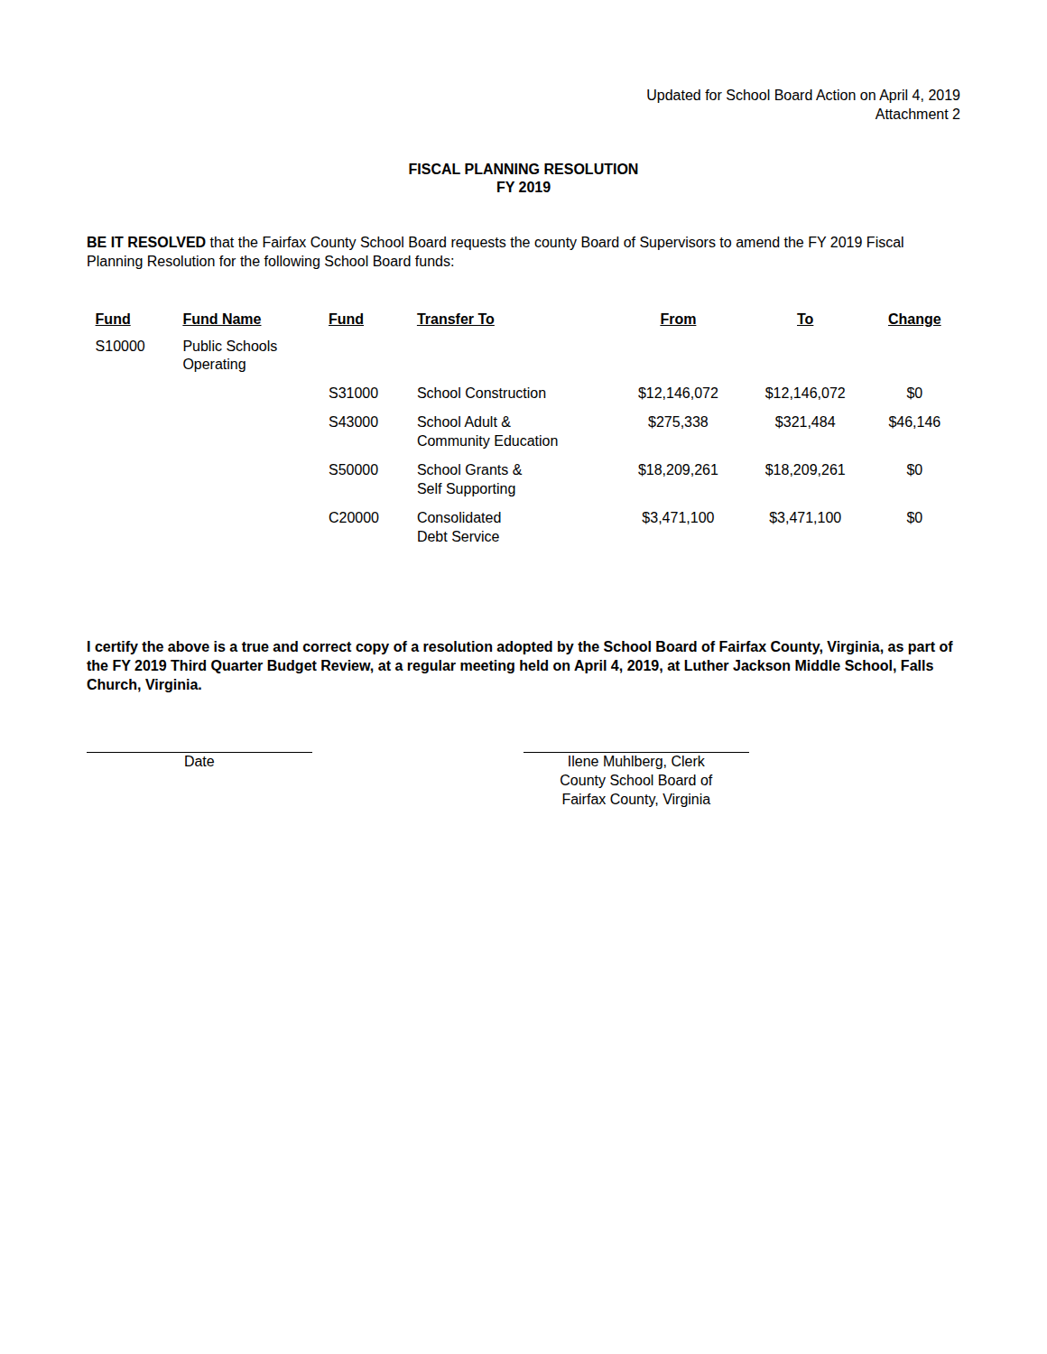Updated for School Board Action on April 4, 2019
Attachment 2
FISCAL PLANNING RESOLUTION
FY 2019
BE IT RESOLVED that the Fairfax County School Board requests the county Board of Supervisors to amend the FY 2019 Fiscal Planning Resolution for the following School Board funds:
| Fund | Fund Name | Fund | Transfer To | From | To | Change |
| --- | --- | --- | --- | --- | --- | --- |
| S10000 | Public Schools Operating | | | | | |
| | | S31000 | School Construction | $12,146,072 | $12,146,072 | $0 |
| | | S43000 | School Adult & Community Education | $275,338 | $321,484 | $46,146 |
| | | S50000 | School Grants & Self Supporting | $18,209,261 | $18,209,261 | $0 |
| | | C20000 | Consolidated Debt Service | $3,471,100 | $3,471,100 | $0 |
I certify the above is a true and correct copy of a resolution adopted by the School Board of Fairfax County, Virginia, as part of the FY 2019 Third Quarter Budget Review, at a regular meeting held on April 4, 2019, at Luther Jackson Middle School, Falls Church, Virginia.
| Date | Ilene Muhlberg, Clerk County School Board of Fairfax County, Virginia |